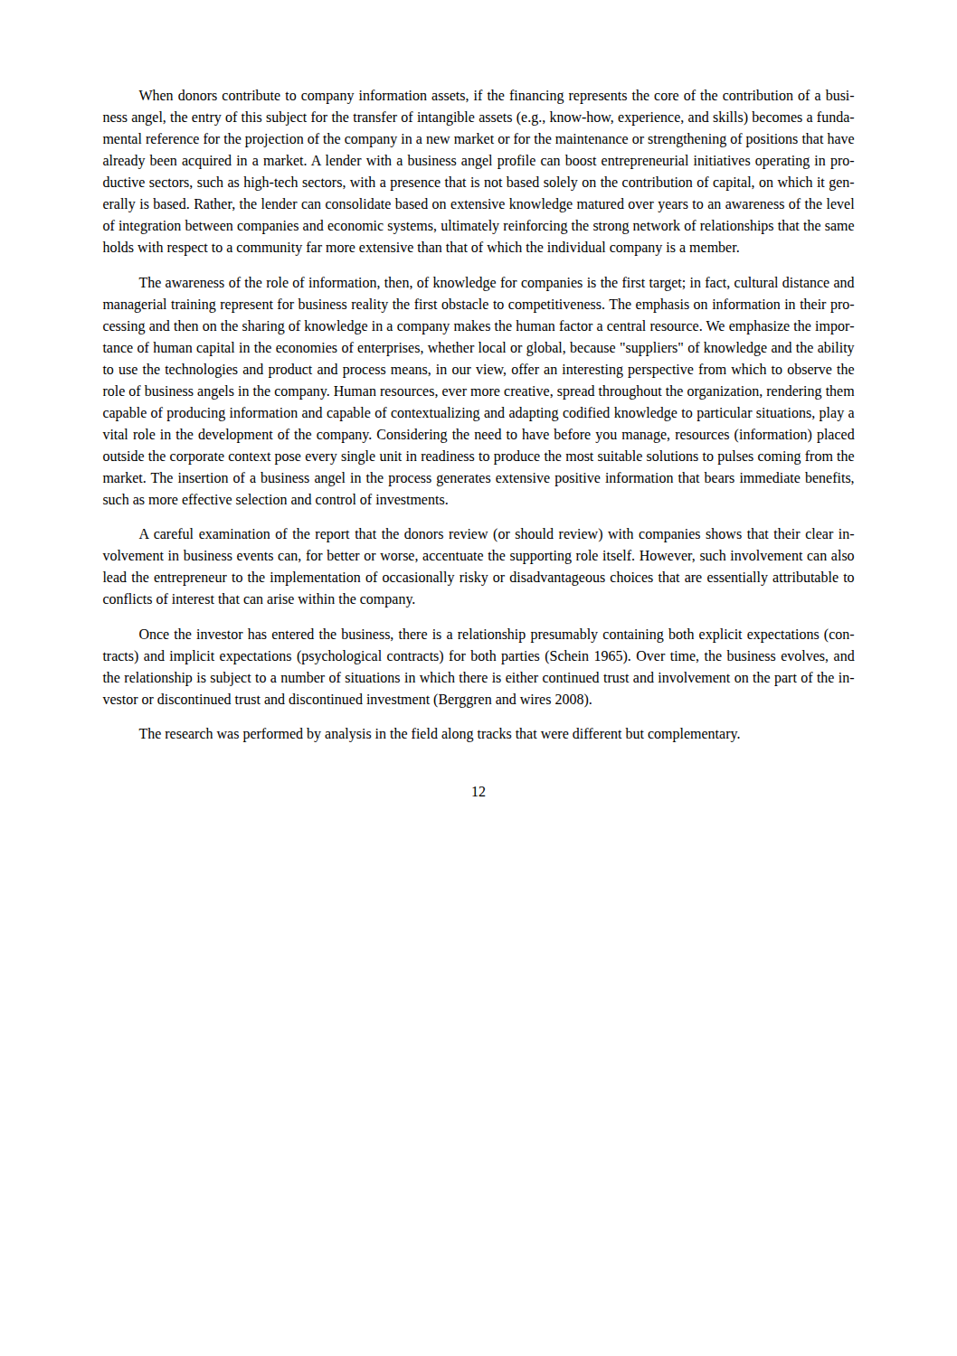When donors contribute to company information assets, if the financing represents the core of the contribution of a business angel, the entry of this subject for the transfer of intangible assets (e.g., know-how, experience, and skills) becomes a fundamental reference for the projection of the company in a new market or for the maintenance or strengthening of positions that have already been acquired in a market. A lender with a business angel profile can boost entrepreneurial initiatives operating in productive sectors, such as high-tech sectors, with a presence that is not based solely on the contribution of capital, on which it generally is based. Rather, the lender can consolidate based on extensive knowledge matured over years to an awareness of the level of integration between companies and economic systems, ultimately reinforcing the strong network of relationships that the same holds with respect to a community far more extensive than that of which the individual company is a member.
The awareness of the role of information, then, of knowledge for companies is the first target; in fact, cultural distance and managerial training represent for business reality the first obstacle to competitiveness. The emphasis on information in their processing and then on the sharing of knowledge in a company makes the human factor a central resource. We emphasize the importance of human capital in the economies of enterprises, whether local or global, because "suppliers" of knowledge and the ability to use the technologies and product and process means, in our view, offer an interesting perspective from which to observe the role of business angels in the company. Human resources, ever more creative, spread throughout the organization, rendering them capable of producing information and capable of contextualizing and adapting codified knowledge to particular situations, play a vital role in the development of the company. Considering the need to have before you manage, resources (information) placed outside the corporate context pose every single unit in readiness to produce the most suitable solutions to pulses coming from the market. The insertion of a business angel in the process generates extensive positive information that bears immediate benefits, such as more effective selection and control of investments.
A careful examination of the report that the donors review (or should review) with companies shows that their clear involvement in business events can, for better or worse, accentuate the supporting role itself. However, such involvement can also lead the entrepreneur to the implementation of occasionally risky or disadvantageous choices that are essentially attributable to conflicts of interest that can arise within the company.
Once the investor has entered the business, there is a relationship presumably containing both explicit expectations (contracts) and implicit expectations (psychological contracts) for both parties (Schein 1965). Over time, the business evolves, and the relationship is subject to a number of situations in which there is either continued trust and involvement on the part of the investor or discontinued trust and discontinued investment (Berggren and wires 2008).
The research was performed by analysis in the field along tracks that were different but complementary.
12